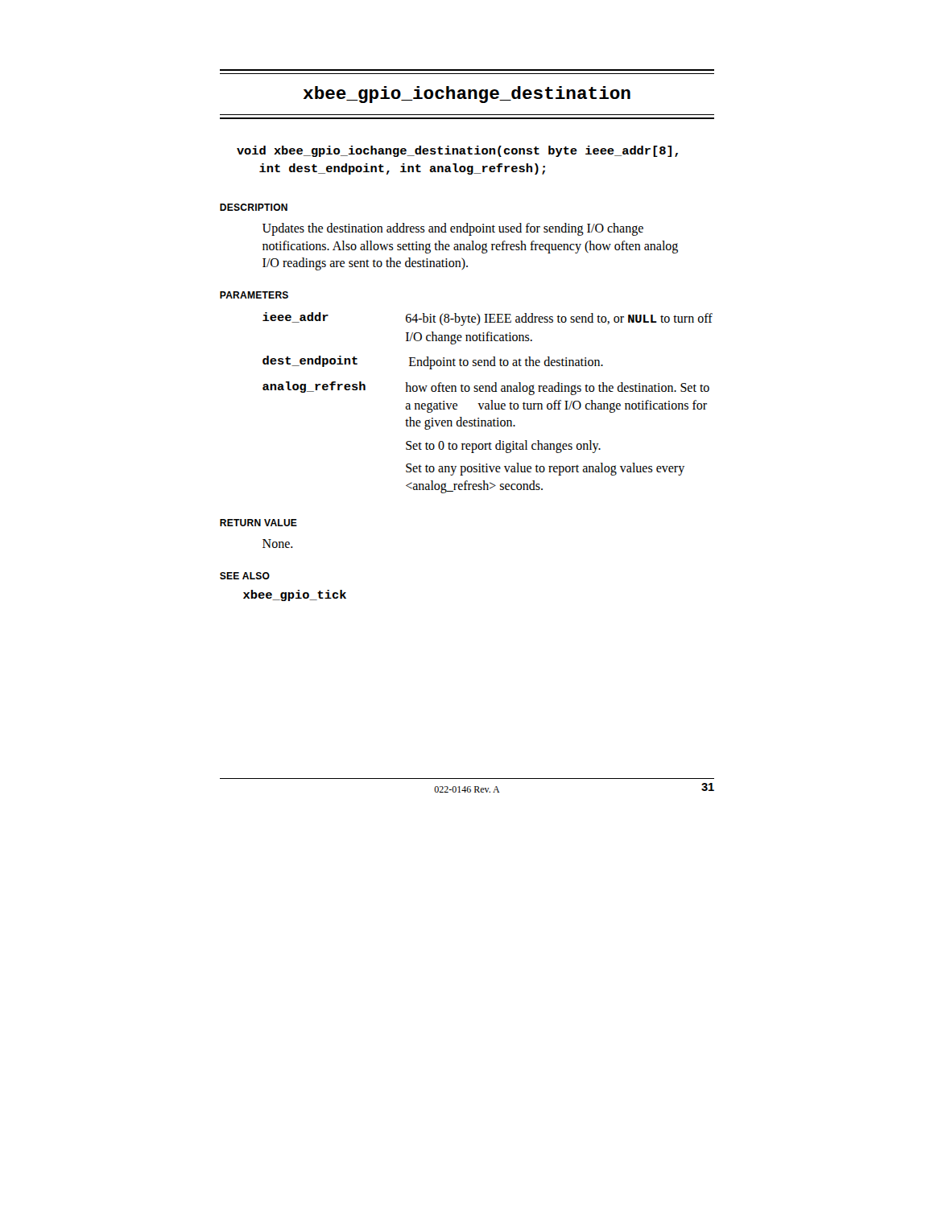xbee_gpio_iochange_destination
void xbee_gpio_iochange_destination(const byte ieee_addr[8],
   int dest_endpoint, int analog_refresh);
Description
Updates the destination address and endpoint used for sending I/O change notifications. Also allows setting the analog refresh frequency (how often analog I/O readings are sent to the destination).
Parameters
| ieee_addr | 64-bit (8-byte) IEEE address to send to, or NULL to turn off I/O change notifications. |
| dest_endpoint | Endpoint to send to at the destination. |
| analog_refresh | how often to send analog readings to the destination. Set to a negative value to turn off I/O change notifications for the given destination. Set to 0 to report digital changes only. Set to any positive value to report analog values every <analog_refresh> seconds. |
Return Value
None.
See Also
xbee_gpio_tick
022-0146 Rev. A 31